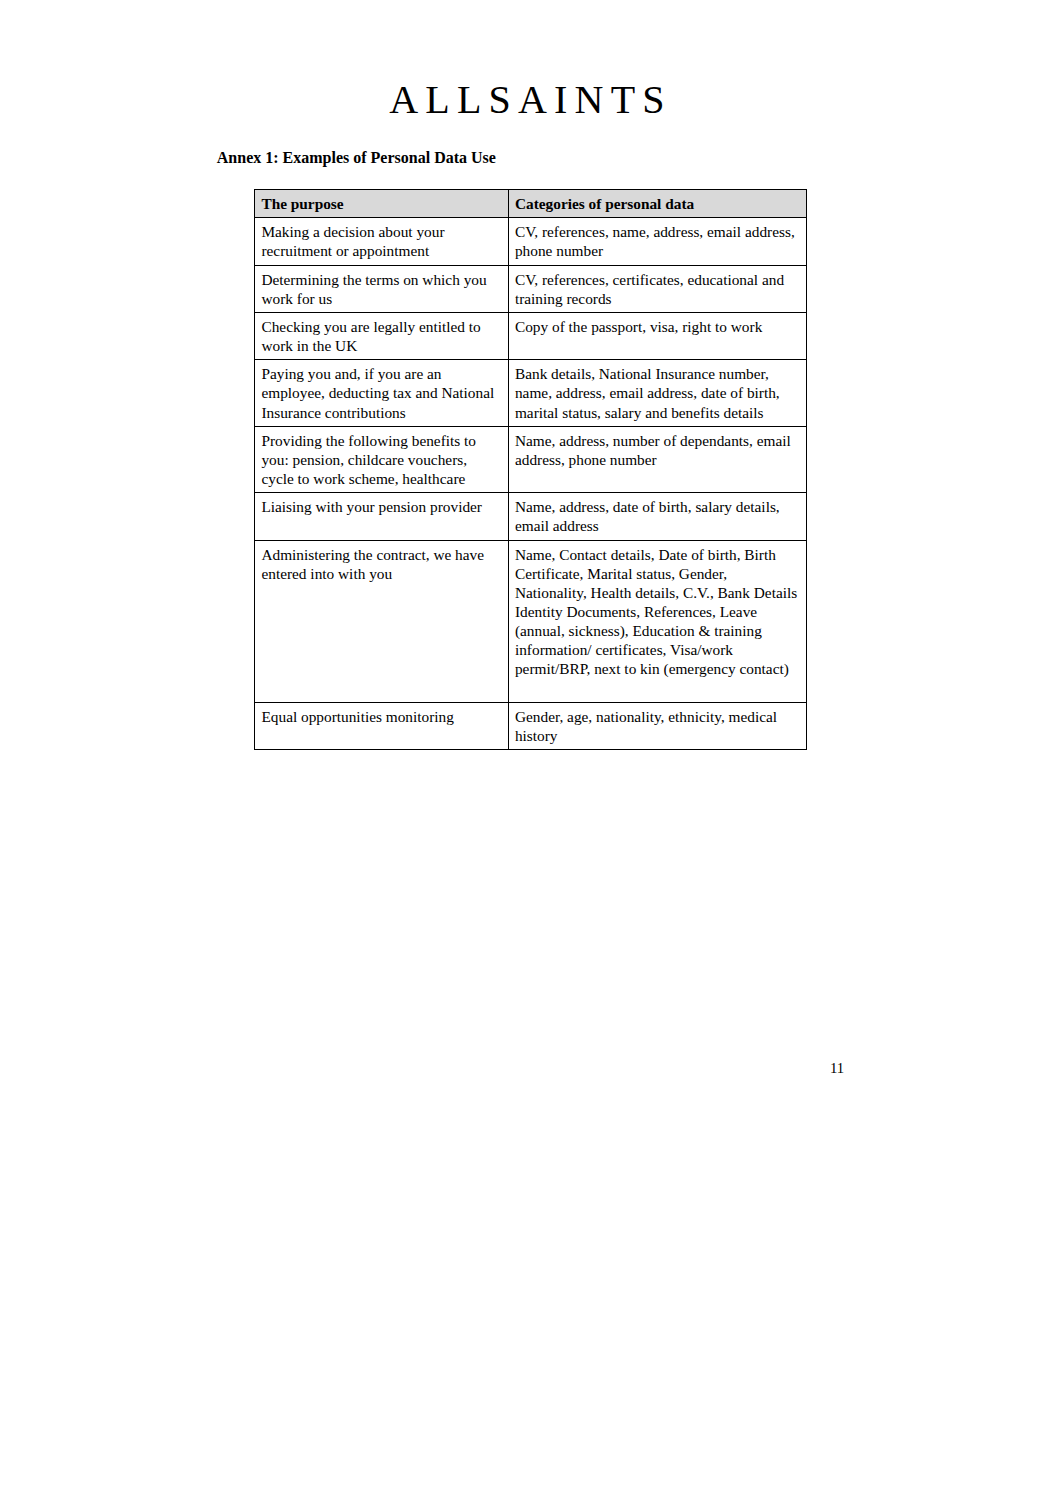ALLSAINTS
Annex 1: Examples of Personal Data Use
| The purpose | Categories of personal data |
| --- | --- |
| Making a decision about your recruitment or appointment | CV, references, name, address, email address, phone number |
| Determining the terms on which you work for us | CV, references, certificates, educational and training records |
| Checking you are legally entitled to work in the UK | Copy of the passport, visa, right to work |
| Paying you and, if you are an employee, deducting tax and National Insurance contributions | Bank details, National Insurance number, name, address, email address, date of birth, marital status, salary and benefits details |
| Providing the following benefits to you: pension, childcare vouchers, cycle to work scheme, healthcare | Name, address, number of dependants, email address, phone number |
| Liaising with your pension provider | Name, address, date of birth, salary details, email address |
| Administering the contract, we have entered into with you | Name, Contact details, Date of birth, Birth Certificate, Marital status, Gender, Nationality, Health details, C.V., Bank Details Identity Documents, References, Leave (annual, sickness), Education & training information/ certificates, Visa/work permit/BRP, next to kin (emergency contact) |
| Equal opportunities monitoring | Gender, age, nationality, ethnicity, medical history |
11